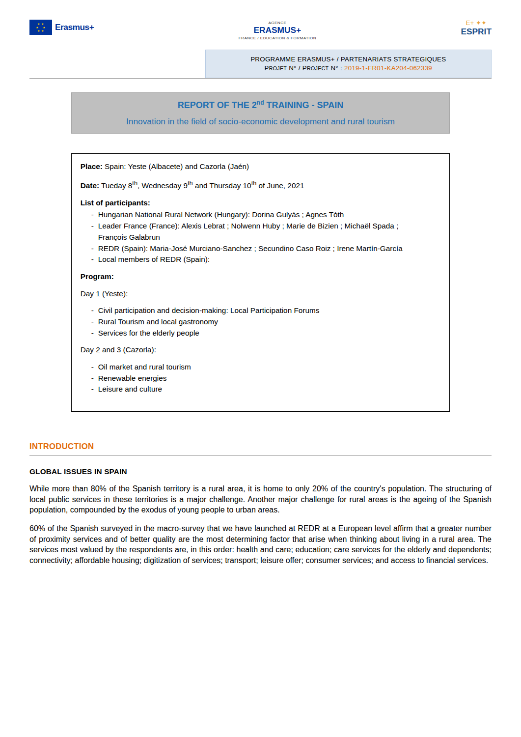Erasmus+
AGENCE ERASMUS+ FRANCE / EDUCATION & FORMATION
E+ ✦✦ ESPRIT
PROGRAMME ERASMUS+ / PARTENARIATS STRATEGIQUES
PROJET N° / PROJECT N° : 2019-1-FR01-KA204-062339
REPORT OF THE 2nd TRAINING - SPAIN
Innovation in the field of socio-economic development and rural tourism
Place: Spain: Yeste (Albacete) and Cazorla (Jaén)
Date: Tueday 8th, Wednesday 9th and Thursday 10th of June, 2021
List of participants:
Hungarian National Rural Network (Hungary): Dorina Gulyás ; Agnes Tóth
Leader France (France): Alexis Lebrat ; Nolwenn Huby ; Marie de Bizien ; Michaël Spada ;
François Galabrun
REDR (Spain): Maria-José Murciano-Sanchez ; Secundino Caso Roiz ; Irene Martín-García
Local members of REDR (Spain):
Program:
Day 1 (Yeste):
Civil participation and decision-making: Local Participation Forums
Rural Tourism and local gastronomy
Services for the elderly people
Day 2 and 3 (Cazorla):
Oil market and rural tourism
Renewable energies
Leisure and culture
INTRODUCTION
GLOBAL ISSUES IN SPAIN
While more than 80% of the Spanish territory is a rural area, it is home to only 20% of the country's population. The structuring of local public services in these territories is a major challenge. Another major challenge for rural areas is the ageing of the Spanish population, compounded by the exodus of young people to urban areas.
60% of the Spanish surveyed in the macro-survey that we have launched at REDR at a European level affirm that a greater number of proximity services and of better quality are the most determining factor that arise when thinking about living in a rural area. The services most valued by the respondents are, in this order: health and care; education; care services for the elderly and dependents; connectivity; affordable housing; digitization of services; transport; leisure offer; consumer services; and access to financial services.